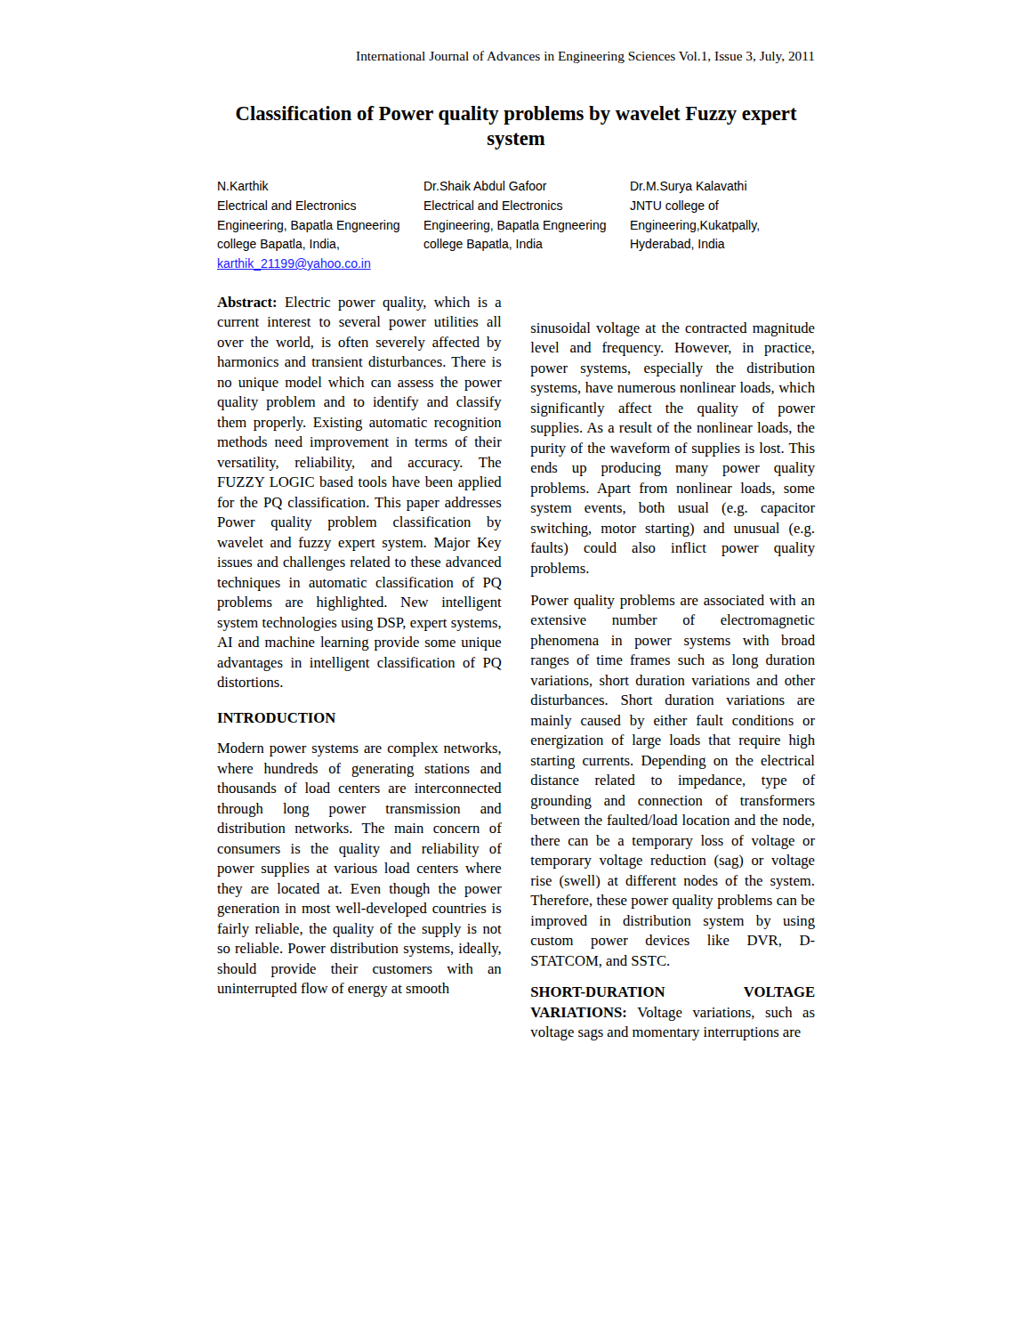International Journal of Advances in Engineering Sciences Vol.1, Issue 3, July, 2011
Classification of Power quality problems by wavelet Fuzzy expert system
N.Karthik
Electrical and Electronics Engineering, Bapatla Engneering college Bapatla, India,
karthik_21199@yahoo.co.in
Dr.Shaik Abdul Gafoor
Electrical and Electronics Engineering, Bapatla Engneering college Bapatla, India
Dr.M.Surya Kalavathi
JNTU college of Engineering,Kukatpally, Hyderabad, India
Abstract: Electric power quality, which is a current interest to several power utilities all over the world, is often severely affected by harmonics and transient disturbances. There is no unique model which can assess the power quality problem and to identify and classify them properly. Existing automatic recognition methods need improvement in terms of their versatility, reliability, and accuracy. The FUZZY LOGIC based tools have been applied for the PQ classification. This paper addresses Power quality problem classification by wavelet and fuzzy expert system. Major Key issues and challenges related to these advanced techniques in automatic classification of PQ problems are highlighted. New intelligent system technologies using DSP, expert systems, AI and machine learning provide some unique advantages in intelligent classification of PQ distortions.
Introduction
Modern power systems are complex networks, where hundreds of generating stations and thousands of load centers are interconnected through long power transmission and distribution networks. The main concern of consumers is the quality and reliability of power supplies at various load centers where they are located at. Even though the power generation in most well-developed countries is fairly reliable, the quality of the supply is not so reliable. Power distribution systems, ideally, should provide their customers with an uninterrupted flow of energy at smooth
sinusoidal voltage at the contracted magnitude level and frequency. However, in practice, power systems, especially the distribution systems, have numerous nonlinear loads, which significantly affect the quality of power supplies. As a result of the nonlinear loads, the purity of the waveform of supplies is lost. This ends up producing many power quality problems. Apart from nonlinear loads, some system events, both usual (e.g. capacitor switching, motor starting) and unusual (e.g. faults) could also inflict power quality problems.
Power quality problems are associated with an extensive number of electromagnetic phenomena in power systems with broad ranges of time frames such as long duration variations, short duration variations and other disturbances. Short duration variations are mainly caused by either fault conditions or energization of large loads that require high starting currents. Depending on the electrical distance related to impedance, type of grounding and connection of transformers between the faulted/load location and the node, there can be a temporary loss of voltage or temporary voltage reduction (sag) or voltage rise (swell) at different nodes of the system. Therefore, these power quality problems can be improved in distribution system by using custom power devices like DVR, D-STATCOM, and SSTC.
SHORT-DURATION VOLTAGE VARIATIONS: Voltage variations, such as voltage sags and momentary interruptions are